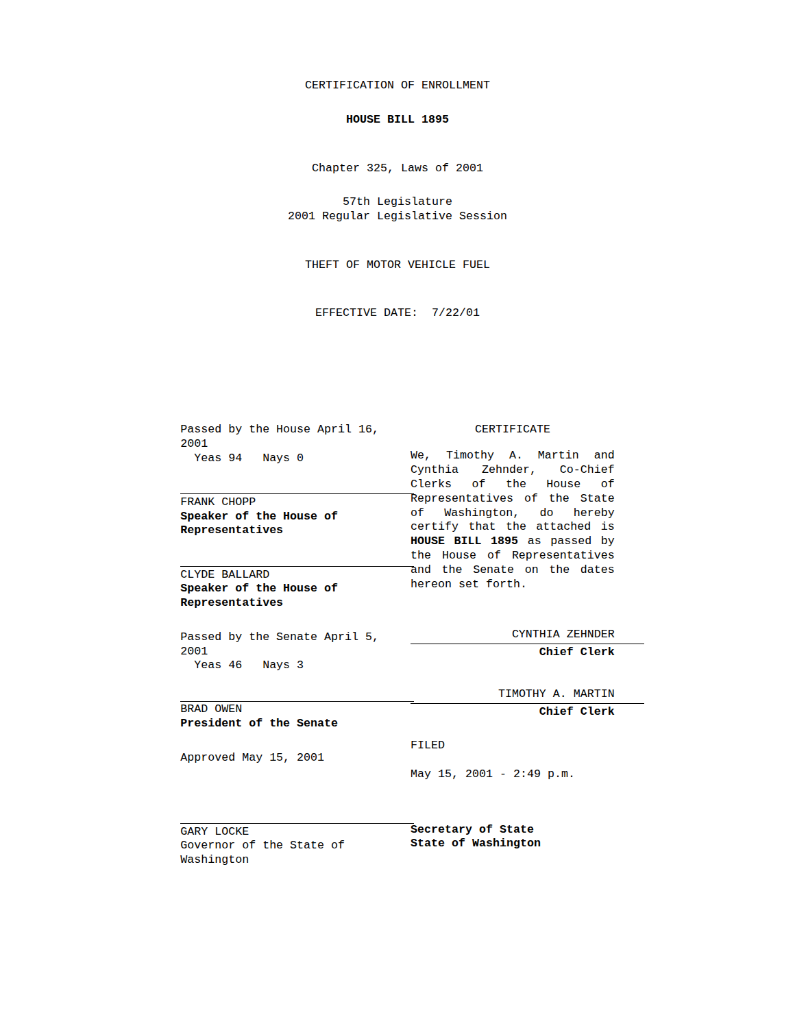CERTIFICATION OF ENROLLMENT
HOUSE BILL 1895
Chapter 325, Laws of 2001
57th Legislature
2001 Regular Legislative Session
THEFT OF MOTOR VEHICLE FUEL
EFFECTIVE DATE: 7/22/01
| Passed by the House April 16, 2001 Yeas 94 Nays 0 FRANK CHOPP Speaker of the House of Representatives CLYDE BALLARD Speaker of the House of Representatives Passed by the Senate April 5, 2001 Yeas 46 Nays 3 BRAD OWEN President of the Senate Approved May 15, 2001 | | CERTIFICATE We, Timothy A. Martin and Cynthia Zehnder, Co-Chief Clerks of the House of Representatives of the State of Washington, do hereby certify that the attached is HOUSE BILL 1895 as passed by the House of Representatives and the Senate on the dates hereon set forth. CYNTHIA ZEHNDER Chief Clerk TIMOTHY A. MARTIN Chief Clerk FILED May 15, 2001 - 2:49 p.m. |
| GARY LOCKE Governor of the State of Washington | | Secretary of State State of Washington |